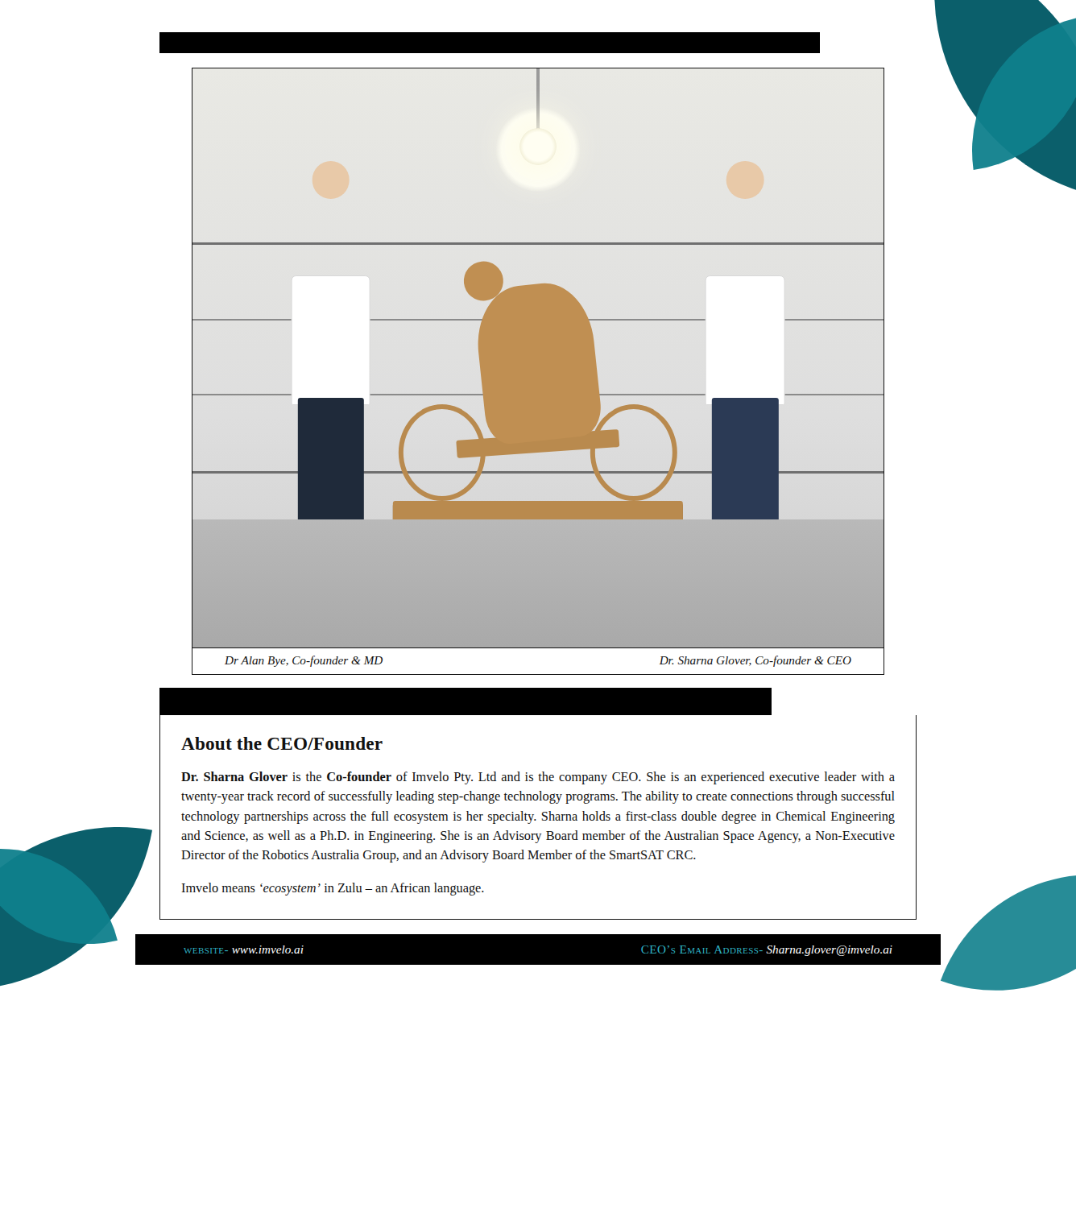Dr Alan Bye, Co-founder & MD Dr. Sharna Glover, Co-founder & CEO
About the CEO/Founder
Dr. Sharna Glover is the Co-founder of Imvelo Pty. Ltd and is the company CEO. She is an experienced executive leader with a twenty-year track record of successfully leading step-change technology programs. The ability to create connections through successful technology partnerships across the full ecosystem is her specialty. Sharna holds a first-class double degree in Chemical Engineering and Science, as well as a Ph.D. in Engineering. She is an Advisory Board member of the Australian Space Agency, a Non-Executive Director of the Robotics Australia Group, and an Advisory Board Member of the SmartSAT CRC.
Imvelo means ‘ecosystem’ in Zulu – an African language.
website- www.imvelo.ai CEO’s Email Address- Sharna.glover@imvelo.ai